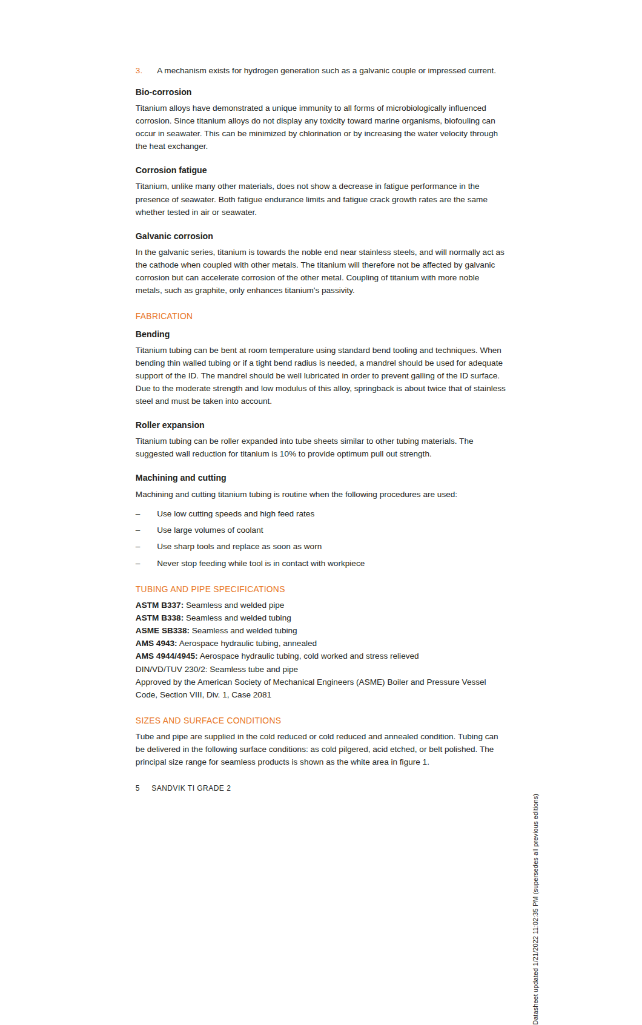3. A mechanism exists for hydrogen generation such as a galvanic couple or impressed current.
Bio-corrosion
Titanium alloys have demonstrated a unique immunity to all forms of microbiologically influenced corrosion. Since titanium alloys do not display any toxicity toward marine organisms, biofouling can occur in seawater. This can be minimized by chlorination or by increasing the water velocity through the heat exchanger.
Corrosion fatigue
Titanium, unlike many other materials, does not show a decrease in fatigue performance in the presence of seawater. Both fatigue endurance limits and fatigue crack growth rates are the same whether tested in air or seawater.
Galvanic corrosion
In the galvanic series, titanium is towards the noble end near stainless steels, and will normally act as the cathode when coupled with other metals. The titanium will therefore not be affected by galvanic corrosion but can accelerate corrosion of the other metal. Coupling of titanium with more noble metals, such as graphite, only enhances titanium's passivity.
Fabrication
Bending
Titanium tubing can be bent at room temperature using standard bend tooling and techniques. When bending thin walled tubing or if a tight bend radius is needed, a mandrel should be used for adequate support of the ID. The mandrel should be well lubricated in order to prevent galling of the ID surface. Due to the moderate strength and low modulus of this alloy, springback is about twice that of stainless steel and must be taken into account.
Roller expansion
Titanium tubing can be roller expanded into tube sheets similar to other tubing materials. The suggested wall reduction for titanium is 10% to provide optimum pull out strength.
Machining and cutting
Machining and cutting titanium tubing is routine when the following procedures are used:
Use low cutting speeds and high feed rates
Use large volumes of coolant
Use sharp tools and replace as soon as worn
Never stop feeding while tool is in contact with workpiece
Tubing and pipe specifications
ASTM B337: Seamless and welded pipe
ASTM B338: Seamless and welded tubing
ASME SB338: Seamless and welded tubing
AMS 4943: Aerospace hydraulic tubing, annealed
AMS 4944/4945: Aerospace hydraulic tubing, cold worked and stress relieved
DIN/VD/TUV 230/2: Seamless tube and pipe
Approved by the American Society of Mechanical Engineers (ASME) Boiler and Pressure Vessel Code, Section VIII, Div. 1, Case 2081
Sizes and surface conditions
Tube and pipe are supplied in the cold reduced or cold reduced and annealed condition. Tubing can be delivered in the following surface conditions: as cold pilgered, acid etched, or belt polished. The principal size range for seamless products is shown as the white area in figure 1.
5 SANDVIK TI GRADE 2
Datasheet updated 1/21/2022 11:02:35 PM (supersedes all previous editions)